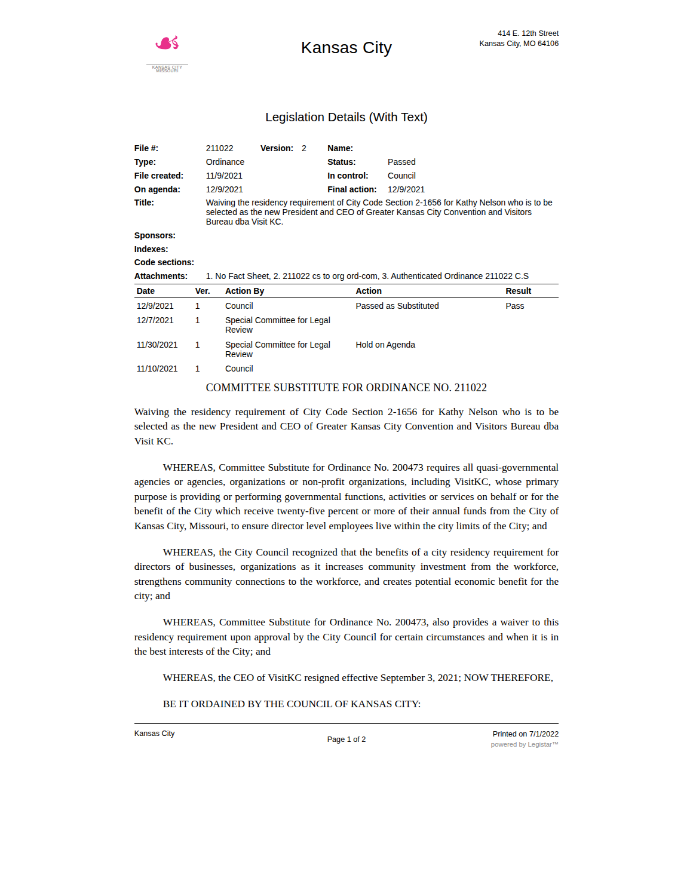☙ KANSAS CITY
MISSOURI
Kansas City
414 E. 12th Street
Kansas City, MO 64106
Legislation Details (With Text)
| File #: | 211022 | Version: | 2 | Name: | |
| Type: | Ordinance | Status: | Passed |
| File created: | 11/9/2021 | In control: | Council |
| On agenda: | 12/9/2021 | Final action: | 12/9/2021 |
| Title: | Waiving the residency requirement of City Code Section 2-1656 for Kathy Nelson who is to be selected as the new President and CEO of Greater Kansas City Convention and Visitors Bureau dba Visit KC. |
| Sponsors: | |
| Indexes: | |
| Code sections: | |
| Attachments: | 1. No Fact Sheet, 2. 211022 cs to org ord-com, 3. Authenticated Ordinance 211022 C.S |
| Date | Ver. | Action By | Action | Result |
| --- | --- | --- | --- | --- |
| 12/9/2021 | 1 | Council | Passed as Substituted | Pass |
| 12/7/2021 | 1 | Special Committee for Legal Review | | |
| 11/30/2021 | 1 | Special Committee for Legal Review | Hold on Agenda | |
| 11/10/2021 | 1 | Council | | |
COMMITTEE SUBSTITUTE FOR ORDINANCE NO. 211022
Waiving the residency requirement of City Code Section 2-1656 for Kathy Nelson who is to be selected as the new President and CEO of Greater Kansas City Convention and Visitors Bureau dba Visit KC.
WHEREAS, Committee Substitute for Ordinance No. 200473 requires all quasi-governmental agencies or agencies, organizations or non-profit organizations, including VisitKC, whose primary purpose is providing or performing governmental functions, activities or services on behalf or for the benefit of the City which receive twenty-five percent or more of their annual funds from the City of Kansas City, Missouri, to ensure director level employees live within the city limits of the City; and
WHEREAS, the City Council recognized that the benefits of a city residency requirement for directors of businesses, organizations as it increases community investment from the workforce, strengthens community connections to the workforce, and creates potential economic benefit for the city; and
WHEREAS, Committee Substitute for Ordinance No. 200473, also provides a waiver to this residency requirement upon approval by the City Council for certain circumstances and when it is in the best interests of the City; and
WHEREAS, the CEO of VisitKC resigned effective September 3, 2021; NOW THEREFORE,
BE IT ORDAINED BY THE COUNCIL OF KANSAS CITY:
Kansas City
Page 1 of 2
Printed on 7/1/2022
powered by Legistar™